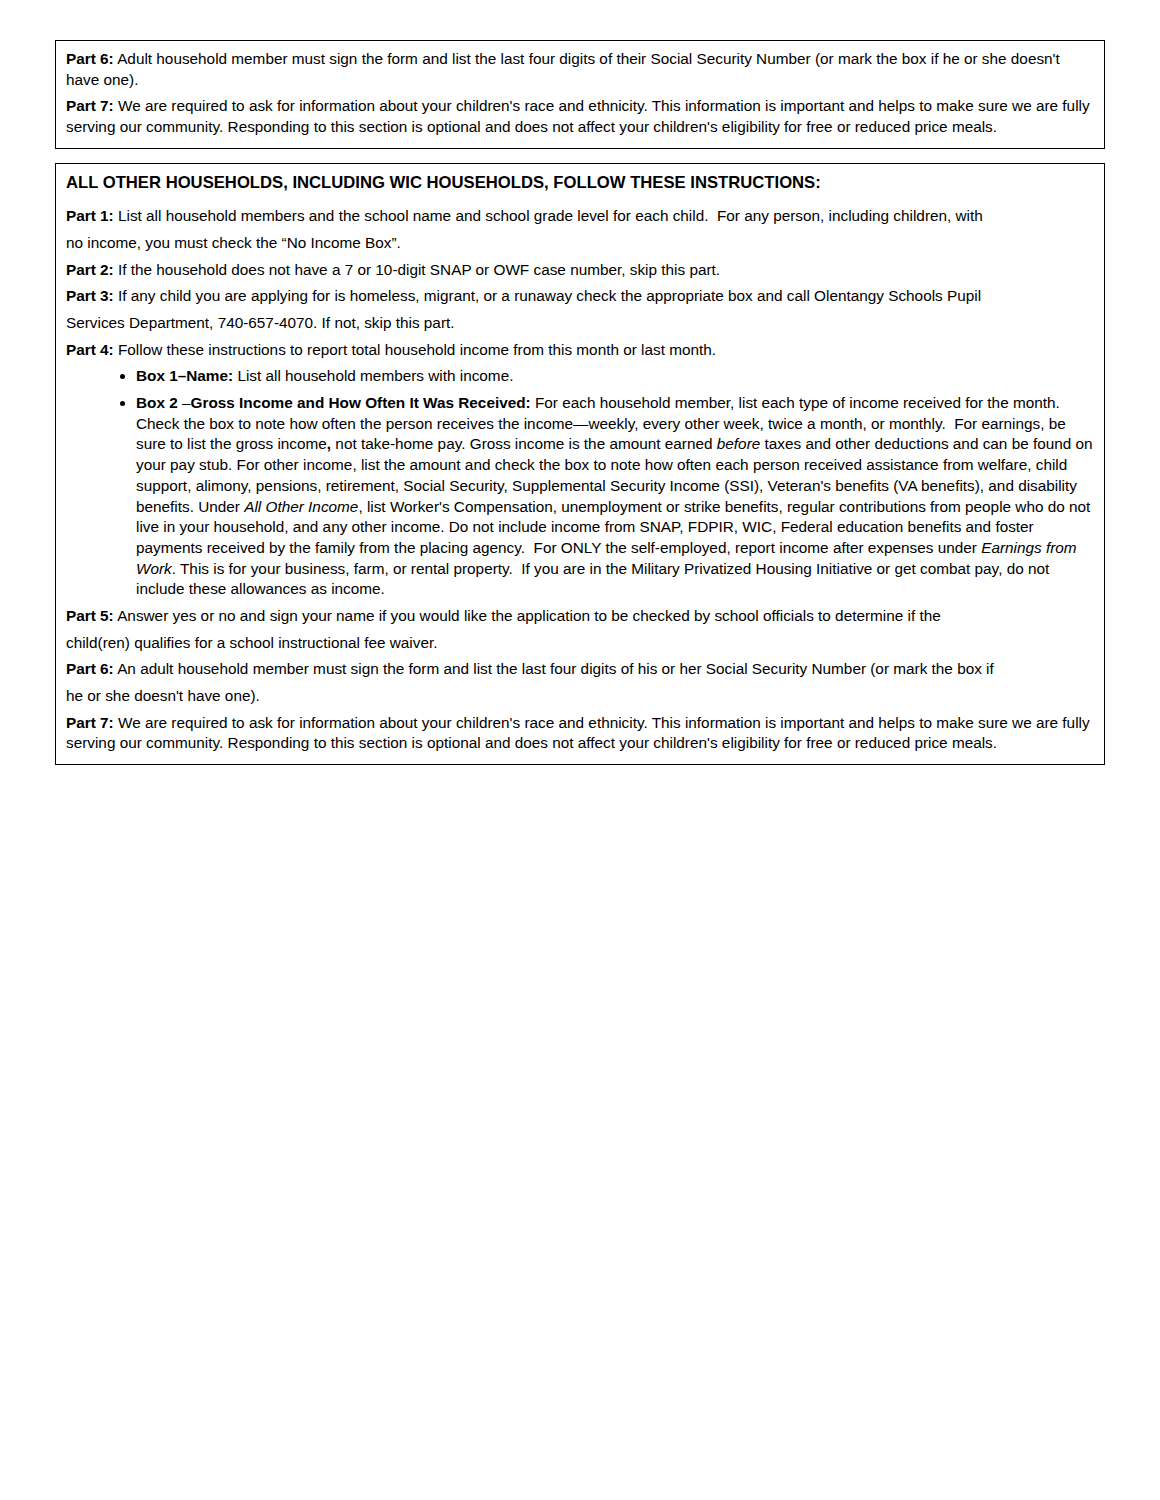Part 6: Adult household member must sign the form and list the last four digits of their Social Security Number (or mark the box if he or she doesn't have one).
Part 7: We are required to ask for information about your children's race and ethnicity. This information is important and helps to make sure we are fully serving our community. Responding to this section is optional and does not affect your children's eligibility for free or reduced price meals.
ALL OTHER HOUSEHOLDS, INCLUDING WIC HOUSEHOLDS, FOLLOW THESE INSTRUCTIONS:
Part 1: List all household members and the school name and school grade level for each child. For any person, including children, with
no income, you must check the “No Income Box”.
Part 2: If the household does not have a 7 or 10-digit SNAP or OWF case number, skip this part.
Part 3: If any child you are applying for is homeless, migrant, or a runaway check the appropriate box and call Olentangy Schools Pupil
Services Department, 740-657-4070. If not, skip this part.
Part 4: Follow these instructions to report total household income from this month or last month.
Box 1–Name: List all household members with income.
Box 2 –Gross Income and How Often It Was Received: For each household member, list each type of income received for the month. Check the box to note how often the person receives the income—weekly, every other week, twice a month, or monthly. For earnings, be sure to list the gross income, not take-home pay. Gross income is the amount earned before taxes and other deductions and can be found on your pay stub. For other income, list the amount and check the box to note how often each person received assistance from welfare, child support, alimony, pensions, retirement, Social Security, Supplemental Security Income (SSI), Veteran's benefits (VA benefits), and disability benefits. Under All Other Income, list Worker's Compensation, unemployment or strike benefits, regular contributions from people who do not live in your household, and any other income. Do not include income from SNAP, FDPIR, WIC, Federal education benefits and foster payments received by the family from the placing agency. For ONLY the self-employed, report income after expenses under Earnings from Work. This is for your business, farm, or rental property. If you are in the Military Privatized Housing Initiative or get combat pay, do not include these allowances as income.
Part 5: Answer yes or no and sign your name if you would like the application to be checked by school officials to determine if the
child(ren) qualifies for a school instructional fee waiver.
Part 6: An adult household member must sign the form and list the last four digits of his or her Social Security Number (or mark the box if
he or she doesn't have one).
Part 7: We are required to ask for information about your children's race and ethnicity. This information is important and helps to make sure we are fully serving our community. Responding to this section is optional and does not affect your children's eligibility for free or reduced price meals.